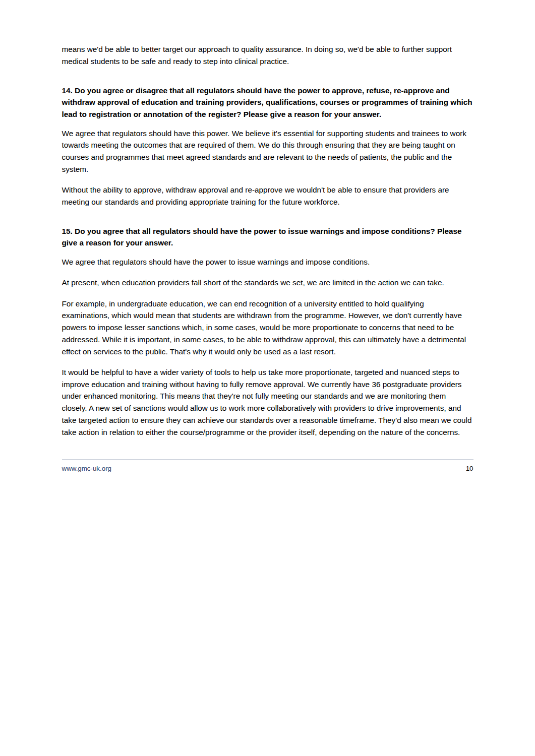means we'd be able to better target our approach to quality assurance. In doing so, we'd be able to further support medical students to be safe and ready to step into clinical practice.
14. Do you agree or disagree that all regulators should have the power to approve, refuse, re-approve and withdraw approval of education and training providers, qualifications, courses or programmes of training which lead to registration or annotation of the register? Please give a reason for your answer.
We agree that regulators should have this power. We believe it's essential for supporting students and trainees to work towards meeting the outcomes that are required of them. We do this through ensuring that they are being taught on courses and programmes that meet agreed standards and are relevant to the needs of patients, the public and the system.
Without the ability to approve, withdraw approval and re-approve we wouldn't be able to ensure that providers are meeting our standards and providing appropriate training for the future workforce.
15. Do you agree that all regulators should have the power to issue warnings and impose conditions? Please give a reason for your answer.
We agree that regulators should have the power to issue warnings and impose conditions.
At present, when education providers fall short of the standards we set, we are limited in the action we can take.
For example, in undergraduate education, we can end recognition of a university entitled to hold qualifying examinations, which would mean that students are withdrawn from the programme. However, we don't currently have powers to impose lesser sanctions which, in some cases, would be more proportionate to concerns that need to be addressed. While it is important, in some cases, to be able to withdraw approval, this can ultimately have a detrimental effect on services to the public. That's why it would only be used as a last resort.
It would be helpful to have a wider variety of tools to help us take more proportionate, targeted and nuanced steps to improve education and training without having to fully remove approval. We currently have 36 postgraduate providers under enhanced monitoring. This means that they're not fully meeting our standards and we are monitoring them closely. A new set of sanctions would allow us to work more collaboratively with providers to drive improvements, and take targeted action to ensure they can achieve our standards over a reasonable timeframe. They'd also mean we could take action in relation to either the course/programme or the provider itself, depending on the nature of the concerns.
www.gmc-uk.org 10